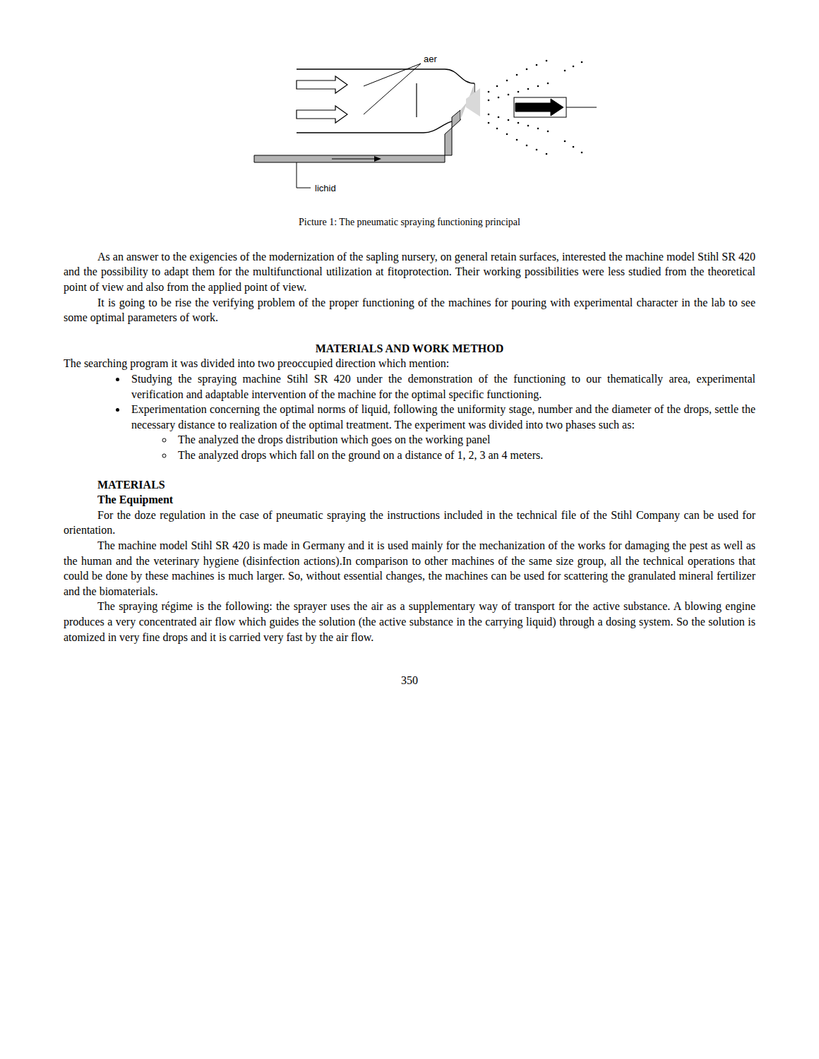aer lichid
Picture 1: The pneumatic spraying functioning principal
As an answer to the exigencies of the modernization of the sapling nursery, on general retain surfaces, interested the machine model Stihl SR 420 and the possibility to adapt them for the multifunctional utilization at fitoprotection. Their working possibilities were less studied from the theoretical point of view and also from the applied point of view.
It is going to be rise the verifying problem of the proper functioning of the machines for pouring with experimental character in the lab to see some optimal parameters of work.
MATERIALS AND WORK METHOD
The searching program it was divided into two preoccupied direction which mention:
Studying the spraying machine Stihl SR 420 under the demonstration of the functioning to our thematically area, experimental verification and adaptable intervention of the machine for the optimal specific functioning.
Experimentation concerning the optimal norms of liquid, following the uniformity stage, number and the diameter of the drops, settle the necessary distance to realization of the optimal treatment. The experiment was divided into two phases such as:
The analyzed the drops distribution which goes on the working panel
The analyzed drops which fall on the ground on a distance of 1, 2, 3 an 4 meters.
MATERIALS
The Equipment
For the doze regulation in the case of pneumatic spraying the instructions included in the technical file of the Stihl Company can be used for orientation.
The machine model Stihl SR 420 is made in Germany and it is used mainly for the mechanization of the works for damaging the pest as well as the human and the veterinary hygiene (disinfection actions).In comparison to other machines of the same size group, all the technical operations that could be done by these machines is much larger. So, without essential changes, the machines can be used for scattering the granulated mineral fertilizer and the biomaterials.
The spraying régime is the following: the sprayer uses the air as a supplementary way of transport for the active substance. A blowing engine produces a very concentrated air flow which guides the solution (the active substance in the carrying liquid) through a dosing system. So the solution is atomized in very fine drops and it is carried very fast by the air flow.
350